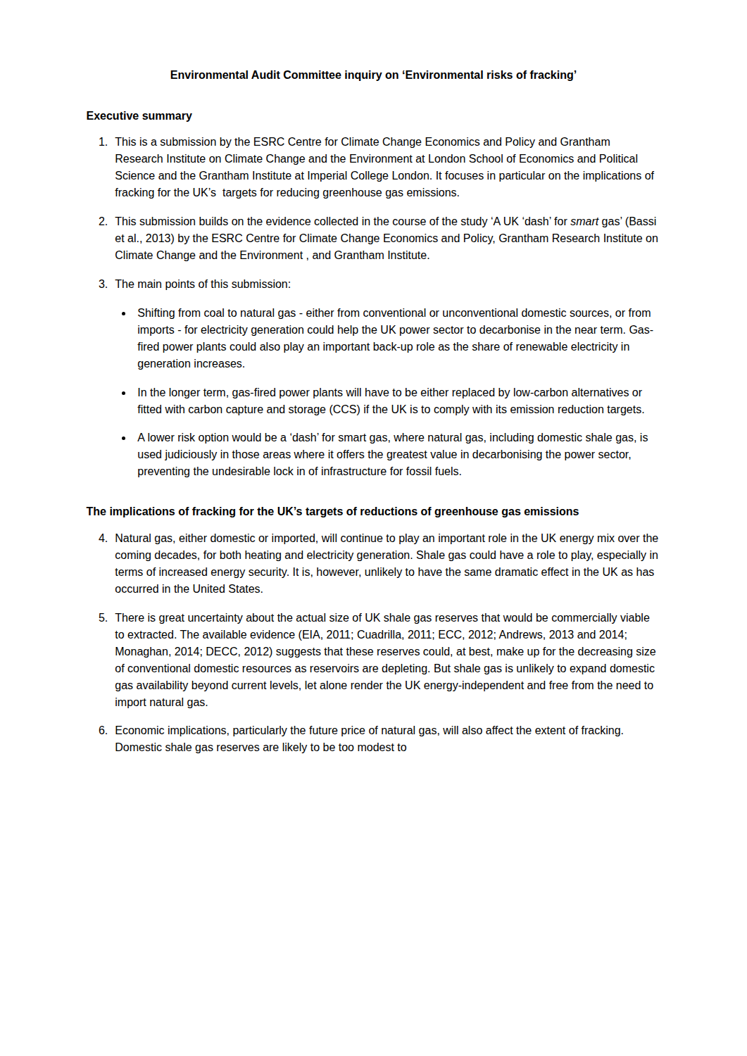Environmental Audit Committee inquiry on ‘Environmental risks of fracking’
Executive summary
This is a submission by the ESRC Centre for Climate Change Economics and Policy and Grantham Research Institute on Climate Change and the Environment at London School of Economics and Political Science and the Grantham Institute at Imperial College London. It focuses in particular on the implications of fracking for the UK’s targets for reducing greenhouse gas emissions.
This submission builds on the evidence collected in the course of the study ‘A UK ‘dash’ for smart gas’ (Bassi et al., 2013) by the ESRC Centre for Climate Change Economics and Policy, Grantham Research Institute on Climate Change and the Environment , and Grantham Institute.
The main points of this submission:
Shifting from coal to natural gas - either from conventional or unconventional domestic sources, or from imports - for electricity generation could help the UK power sector to decarbonise in the near term. Gas-fired power plants could also play an important back-up role as the share of renewable electricity in generation increases.
In the longer term, gas-fired power plants will have to be either replaced by low-carbon alternatives or fitted with carbon capture and storage (CCS) if the UK is to comply with its emission reduction targets.
A lower risk option would be a ‘dash’ for smart gas, where natural gas, including domestic shale gas, is used judiciously in those areas where it offers the greatest value in decarbonising the power sector, preventing the undesirable lock in of infrastructure for fossil fuels.
The implications of fracking for the UK’s targets of reductions of greenhouse gas emissions
Natural gas, either domestic or imported, will continue to play an important role in the UK energy mix over the coming decades, for both heating and electricity generation. Shale gas could have a role to play, especially in terms of increased energy security. It is, however, unlikely to have the same dramatic effect in the UK as has occurred in the United States.
There is great uncertainty about the actual size of UK shale gas reserves that would be commercially viable to extracted. The available evidence (EIA, 2011; Cuadrilla, 2011; ECC, 2012; Andrews, 2013 and 2014; Monaghan, 2014; DECC, 2012) suggests that these reserves could, at best, make up for the decreasing size of conventional domestic resources as reservoirs are depleting. But shale gas is unlikely to expand domestic gas availability beyond current levels, let alone render the UK energy-independent and free from the need to import natural gas.
Economic implications, particularly the future price of natural gas, will also affect the extent of fracking. Domestic shale gas reserves are likely to be too modest to